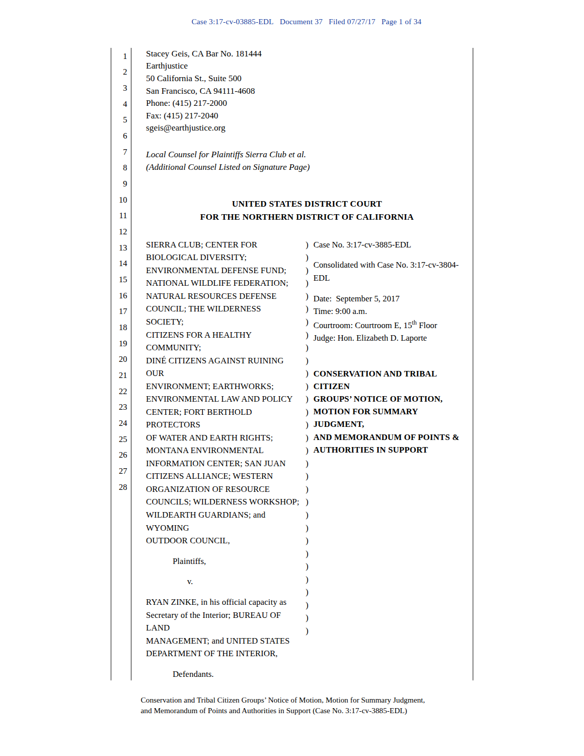Case 3:17-cv-03885-EDL Document 37 Filed 07/27/17 Page 1 of 34
1
2
3
4
5
6
7
8
9
10
11
12
13
14
15
16
17
18
19
20
21
22
23
24
25
26
27
28
Stacey Geis, CA Bar No. 181444
Earthjustice
50 California St., Suite 500
San Francisco, CA 94111-4608
Phone: (415) 217-2000
Fax: (415) 217-2040
sgeis@earthjustice.org
Local Counsel for Plaintiffs Sierra Club et al.
(Additional Counsel Listed on Signature Page)
UNITED STATES DISTRICT COURT
FOR THE NORTHERN DISTRICT OF CALIFORNIA
| SIERRA CLUB; CENTER FOR BIOLOGICAL DIVERSITY; ENVIRONMENTAL DEFENSE FUND; NATIONAL WILDLIFE FEDERATION; NATURAL RESOURCES DEFENSE COUNCIL; THE WILDERNESS SOCIETY; CITIZENS FOR A HEALTHY COMMUNITY; DINÉ CITIZENS AGAINST RUINING OUR ENVIRONMENT; EARTHWORKS; ENVIRONMENTAL LAW AND POLICY CENTER; FORT BERTHOLD PROTECTORS OF WATER AND EARTH RIGHTS; MONTANA ENVIRONMENTAL INFORMATION CENTER; SAN JUAN CITIZENS ALLIANCE; WESTERN ORGANIZATION OF RESOURCE COUNCILS; WILDERNESS WORKSHOP; WILDEARTH GUARDIANS; and WYOMING OUTDOOR COUNCIL, Plaintiffs, v. RYAN ZINKE, in his official capacity as Secretary of the Interior; BUREAU OF LAND MANAGEMENT; and UNITED STATES DEPARTMENT OF THE INTERIOR, Defendants. | ) ) ) ) ) ) ) ) ) ) ) ) ) ) ) ) ) ) ) ) ) ) ) ) ) ) ) ) ) ) ) | Case No. 3:17-cv-3885-EDL Consolidated with Case No. 3:17-cv-3804-EDL Date: September 5, 2017 Time: 9:00 a.m. Courtroom: Courtroom E, 15 th Floor Judge: Hon. Elizabeth D. Laporte CONSERVATION AND TRIBAL CITIZEN GROUPS’ NOTICE OF MOTION, MOTION FOR SUMMARY JUDGMENT, AND MEMORANDUM OF POINTS & AUTHORITIES IN SUPPORT |
Conservation and Tribal Citizen Groups’ Notice of Motion, Motion for Summary Judgment,
and Memorandum of Points and Authorities in Support (Case No. 3:17-cv-3885-EDL)